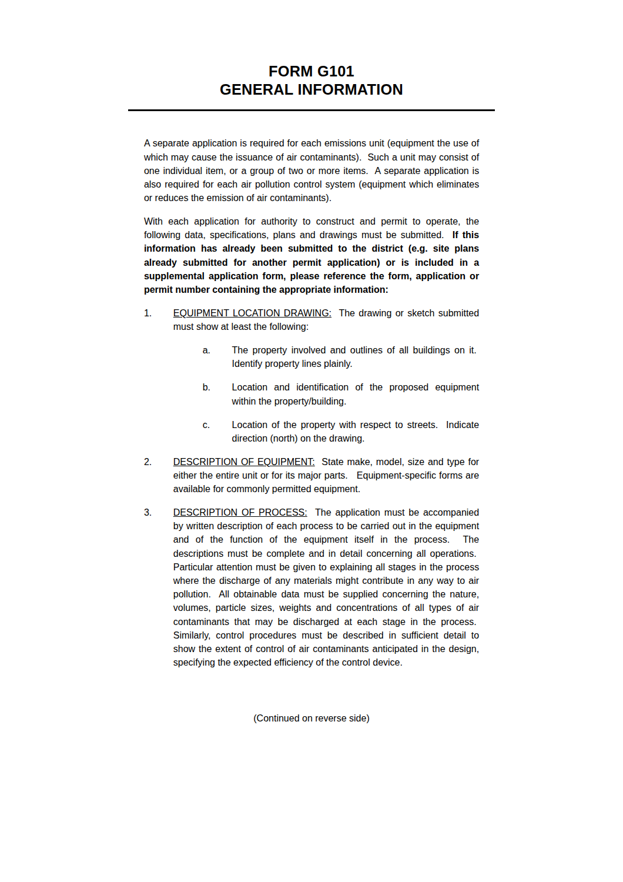FORM G101
GENERAL INFORMATION
A separate application is required for each emissions unit (equipment the use of which may cause the issuance of air contaminants). Such a unit may consist of one individual item, or a group of two or more items. A separate application is also required for each air pollution control system (equipment which eliminates or reduces the emission of air contaminants).
With each application for authority to construct and permit to operate, the following data, specifications, plans and drawings must be submitted. If this information has already been submitted to the district (e.g. site plans already submitted for another permit application) or is included in a supplemental application form, please reference the form, application or permit number containing the appropriate information:
1.
EQUIPMENT LOCATION DRAWING: The drawing or sketch submitted must show at least the following:
a.
The property involved and outlines of all buildings on it. Identify property lines plainly.
b.
Location and identification of the proposed equipment within the property/building.
c.
Location of the property with respect to streets. Indicate direction (north) on the drawing.
2.
DESCRIPTION OF EQUIPMENT: State make, model, size and type for either the entire unit or for its major parts. Equipment-specific forms are available for commonly permitted equipment.
3.
DESCRIPTION OF PROCESS: The application must be accompanied by written description of each process to be carried out in the equipment and of the function of the equipment itself in the process. The descriptions must be complete and in detail concerning all operations. Particular attention must be given to explaining all stages in the process where the discharge of any materials might contribute in any way to air pollution. All obtainable data must be supplied concerning the nature, volumes, particle sizes, weights and concentrations of all types of air contaminants that may be discharged at each stage in the process. Similarly, control procedures must be described in sufficient detail to show the extent of control of air contaminants anticipated in the design, specifying the expected efficiency of the control device.
(Continued on reverse side)